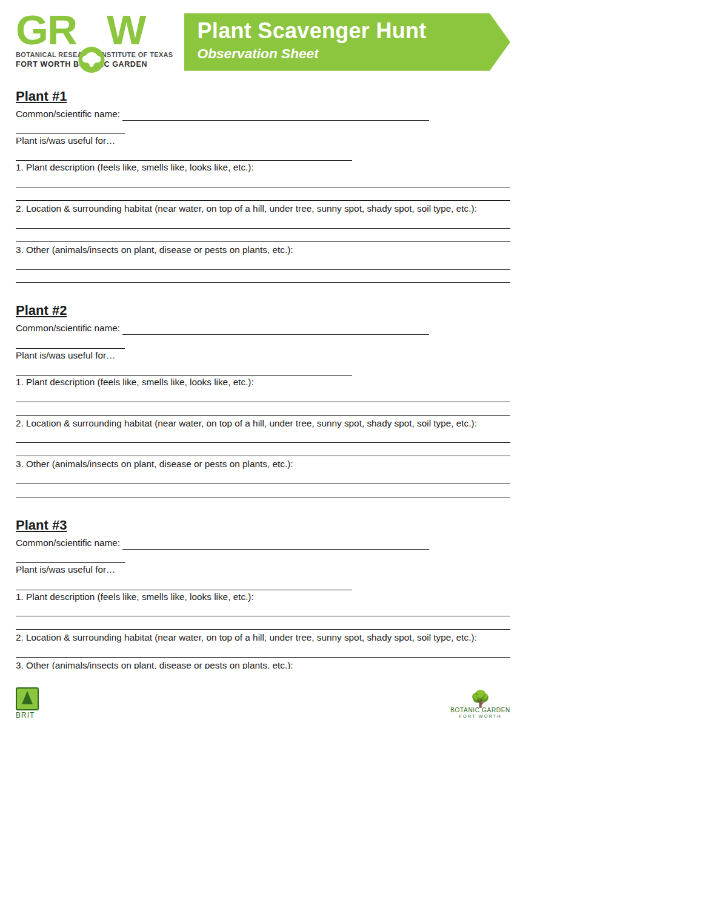GR W
Botanical Research Institute of Texas
Fort Worth Botanic Garden
Plant Scavenger Hunt
Observation Sheet
Plant #1
Common/scientific name:
Plant is/was useful for…
1. Plant description (feels like, smells like, looks like, etc.):
2. Location & surrounding habitat (near water, on top of a hill, under tree, sunny spot, shady spot, soil type, etc.):
3. Other (animals/insects on plant, disease or pests on plants, etc.):
Plant #2
Common/scientific name:
Plant is/was useful for…
1. Plant description (feels like, smells like, looks like, etc.):
2. Location & surrounding habitat (near water, on top of a hill, under tree, sunny spot, shady spot, soil type, etc.):
3. Other (animals/insects on plant, disease or pests on plants, etc.):
Plant #3
Common/scientific name:
Plant is/was useful for…
1. Plant description (feels like, smells like, looks like, etc.):
2. Location & surrounding habitat (near water, on top of a hill, under tree, sunny spot, shady spot, soil type, etc.):
3. Other (animals/insects on plant, disease or pests on plants, etc.):
BRIT
🌳
BOTANIC GARDEN
FORT WORTH